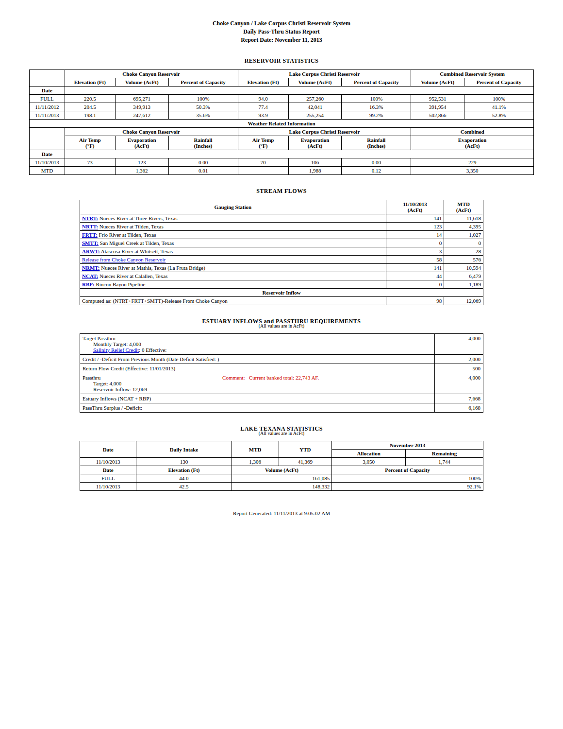Choke Canyon / Lake Corpus Christi Reservoir System
Daily Pass-Thru Status Report
Report Date: November 11, 2013
RESERVOIR STATISTICS
| | Choke Canyon Reservoir | Lake Corpus Christi Reservoir | Combined Reservoir System |
| --- | --- | --- | --- |
| Elevation (Ft) | Volume (AcFt) | Percent of Capacity | Elevation (Ft) | Volume (AcFt) | Percent of Capacity | Volume (AcFt) | Percent of Capacity |
| Date | |
| FULL | 220.5 | 695,271 | 100% | 94.0 | 257,260 | 100% | 952,531 | 100% |
| 11/11/2012 | 204.5 | 349,913 | 50.3% | 77.4 | 42,041 | 16.3% | 391,954 | 41.1% |
| 11/11/2013 | 198.1 | 247,612 | 35.6% | 93.9 | 255,254 | 99.2% | 502,866 | 52.8% |
| Weather Related Information |
| | Choke Canyon Reservoir | Lake Corpus Christi Reservoir | Combined |
| Air Temp (°F) | Evaporation (AcFt) | Rainfall (Inches) | Air Temp (°F) | Evaporation (AcFt) | Rainfall (Inches) | Evaporation (AcFt) |
| Date | |
| 11/10/2013 | 73 | 123 | 0.00 | 70 | 106 | 0.00 | 229 |
| MTD | | 1,362 | 0.01 | | 1,988 | 0.12 | 3,350 |
STREAM FLOWS
| Gauging Station | 11/10/2013 (AcFt) | MTD (AcFt) |
| --- | --- | --- |
| NTRT: Nueces River at Three Rivers, Texas | 141 | 11,618 |
| NRTT: Nueces River at Tilden, Texas | 123 | 4,395 |
| FRTT: Frio River at Tilden, Texas | 14 | 1,027 |
| SMTT: San Miguel Creek at Tilden, Texas | 0 | 0 |
| ARWT: Atascosa River at Whitsett, Texas | 3 | 28 |
| Release from Choke Canyon Reservoir | 58 | 576 |
| NRMT: Nueces River at Mathis, Texas (La Fruta Bridge) | 141 | 10,594 |
| NCAT: Nueces River at Calallen, Texas | 44 | 6,479 |
| RBP: Rincon Bayou Pipeline | 0 | 1,189 |
| Reservoir Inflow |
| Computed as: (NTRT+FRTT+SMTT)-Release From Choke Canyon | 98 | 12,069 |
ESTUARY INFLOWS and PASSTHRU REQUIREMENTS
(All values are in AcFt)
| Target Passthru Monthly Target: 4,000 Salinity Relief Credit : 0 Effective: | 4,000 |
| Credit / -Deficit From Previous Month (Date Deficit Satisfied: ) | 2,000 |
| Return Flow Credit (Effective: 11/01/2013) | 500 |
| / Passthru Target: 4,000 Reservoir Inflow: 12,069 / Comment: Current banked total: 22,743 AF. / | 4,000 |
| Estuary Inflows (NCAT + RBP) | 7,668 |
| PassThru Surplus / -Deficit: | 6,168 |
LAKE TEXANA STATISTICS
(All values are in AcFt)
| Date | Daily Intake | MTD | YTD | November 2013 |
| --- | --- | --- | --- | --- |
| Allocation | Remaining |
| 11/10/2013 | 130 | 1,306 | 41,369 | 3,050 | 1,744 |
| Date | Elevation (Ft) | Volume (AcFt) | Percent of Capacity |
| FULL | 44.0 | 161,085 | 100% |
| 11/10/2013 | 42.5 | 148,332 | 92.1% |
Report Generated: 11/11/2013 at 9:05:02 AM